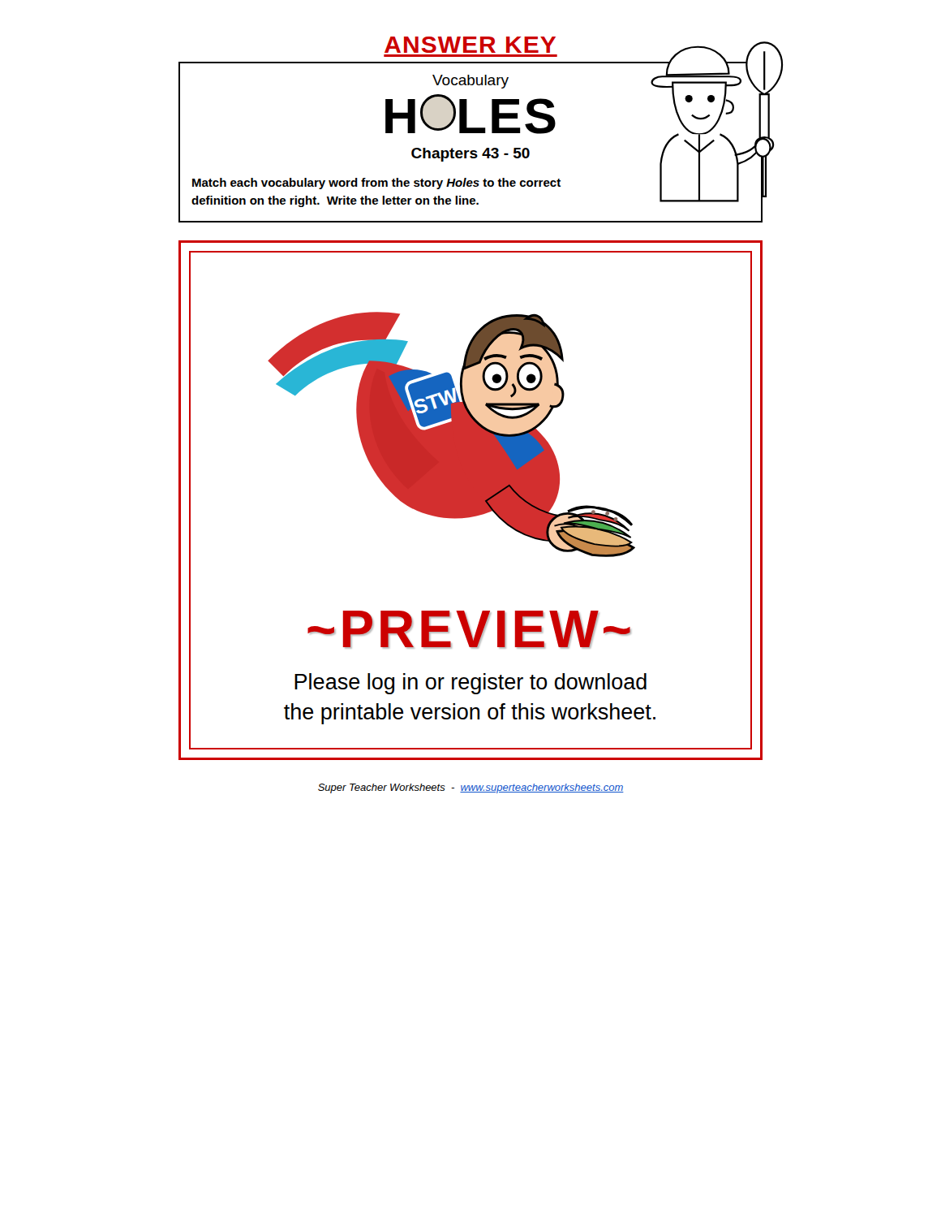ANSWER KEY
Vocabulary
H LES
Chapters 43 - 50
Match each vocabulary word from the story Holes to the correct definition on the right. Write the letter on the line.
STW
~PREVIEW~
Please log in or register to download
the printable version of this worksheet.
Super Teacher Worksheets - www.superteacherworksheets.com